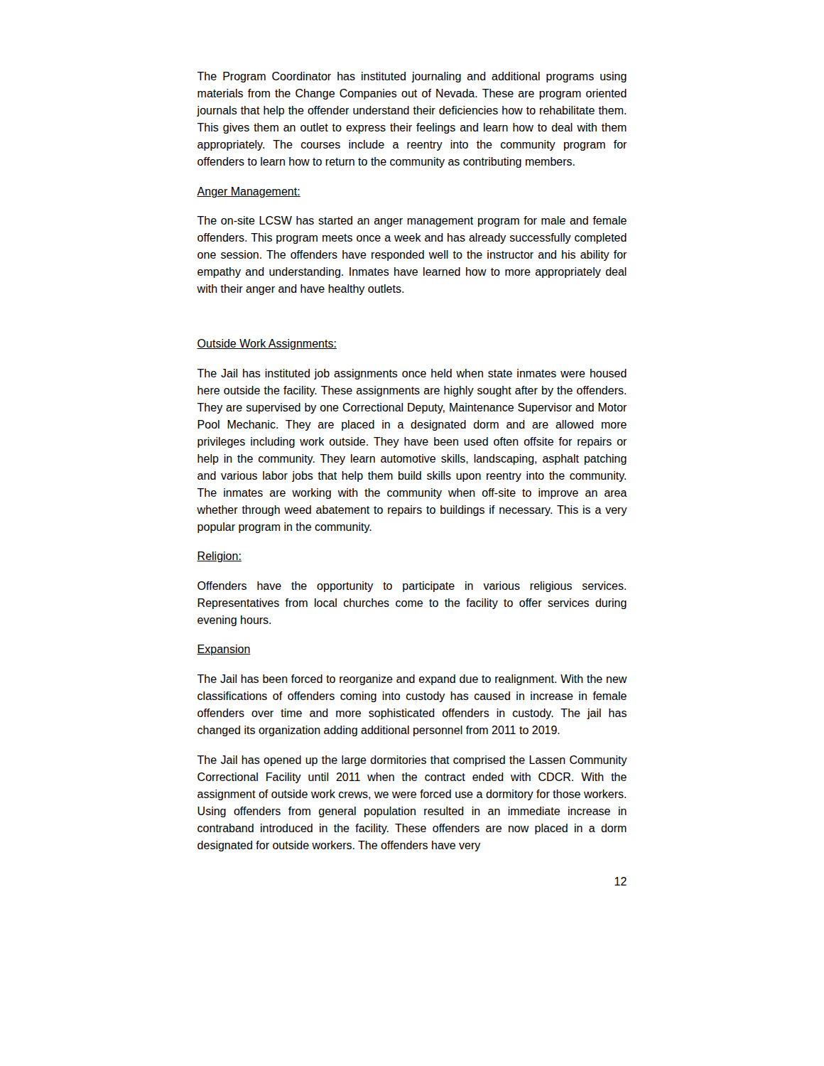The Program Coordinator has instituted journaling and additional programs using materials from the Change Companies out of Nevada. These are program oriented journals that help the offender understand their deficiencies how to rehabilitate them. This gives them an outlet to express their feelings and learn how to deal with them appropriately. The courses include a reentry into the community program for offenders to learn how to return to the community as contributing members.
Anger Management:
The on-site LCSW has started an anger management program for male and female offenders. This program meets once a week and has already successfully completed one session. The offenders have responded well to the instructor and his ability for empathy and understanding. Inmates have learned how to more appropriately deal with their anger and have healthy outlets.
Outside Work Assignments:
The Jail has instituted job assignments once held when state inmates were housed here outside the facility. These assignments are highly sought after by the offenders. They are supervised by one Correctional Deputy, Maintenance Supervisor and Motor Pool Mechanic. They are placed in a designated dorm and are allowed more privileges including work outside. They have been used often offsite for repairs or help in the community. They learn automotive skills, landscaping, asphalt patching and various labor jobs that help them build skills upon reentry into the community. The inmates are working with the community when off-site to improve an area whether through weed abatement to repairs to buildings if necessary. This is a very popular program in the community.
Religion:
Offenders have the opportunity to participate in various religious services. Representatives from local churches come to the facility to offer services during evening hours.
Expansion
The Jail has been forced to reorganize and expand due to realignment. With the new classifications of offenders coming into custody has caused in increase in female offenders over time and more sophisticated offenders in custody. The jail has changed its organization adding additional personnel from 2011 to 2019.
The Jail has opened up the large dormitories that comprised the Lassen Community Correctional Facility until 2011 when the contract ended with CDCR. With the assignment of outside work crews, we were forced use a dormitory for those workers. Using offenders from general population resulted in an immediate increase in contraband introduced in the facility. These offenders are now placed in a dorm designated for outside workers. The offenders have very
12